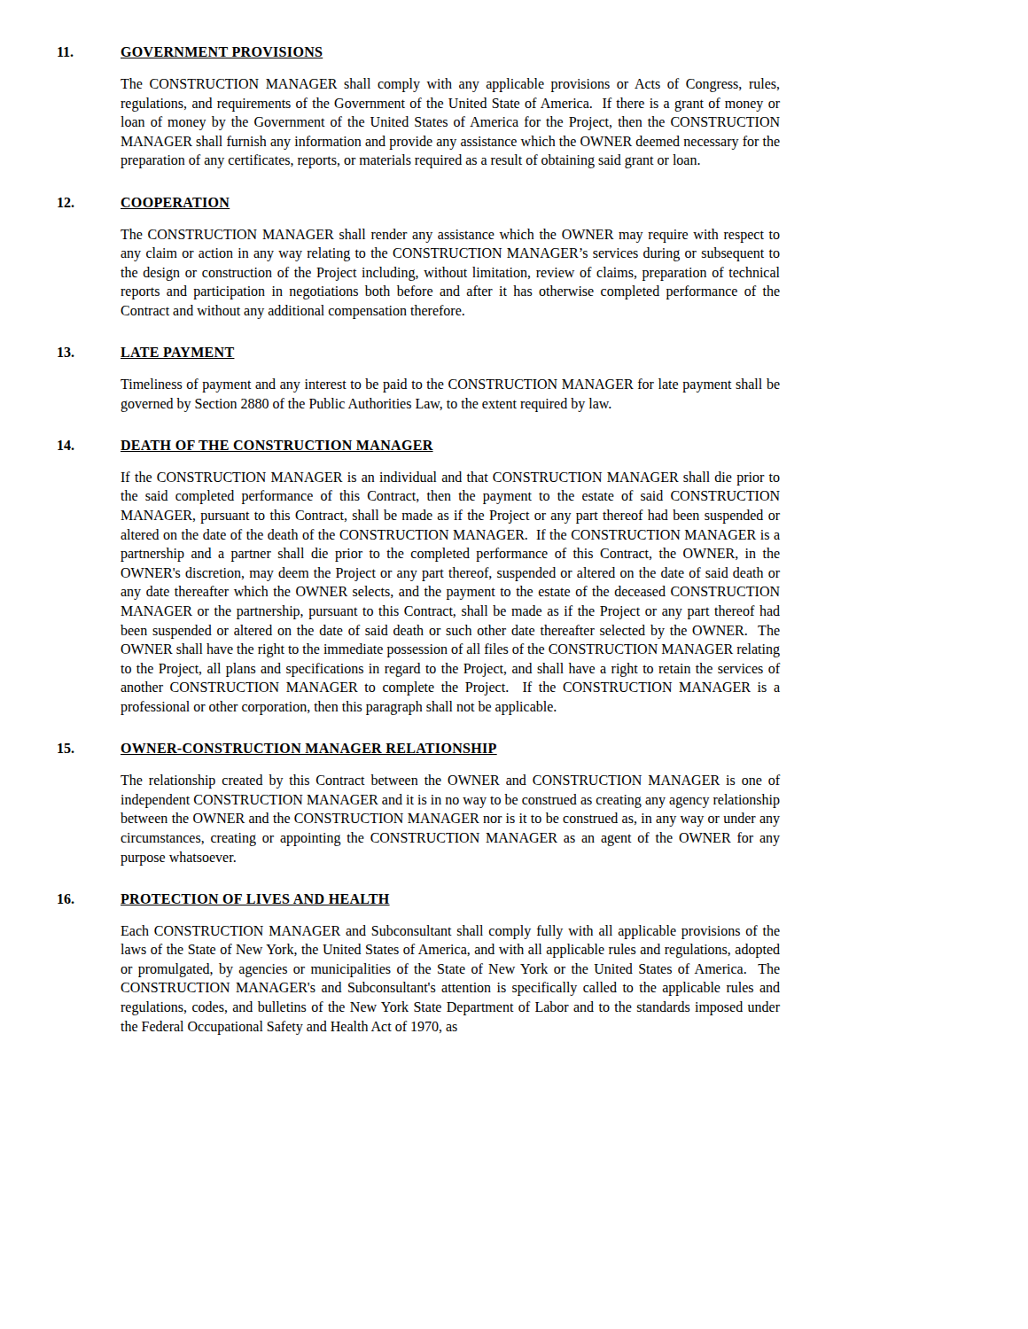11. Government Provisions
The CONSTRUCTION MANAGER shall comply with any applicable provisions or Acts of Congress, rules, regulations, and requirements of the Government of the United State of America. If there is a grant of money or loan of money by the Government of the United States of America for the Project, then the CONSTRUCTION MANAGER shall furnish any information and provide any assistance which the OWNER deemed necessary for the preparation of any certificates, reports, or materials required as a result of obtaining said grant or loan.
12. Cooperation
The CONSTRUCTION MANAGER shall render any assistance which the OWNER may require with respect to any claim or action in any way relating to the CONSTRUCTION MANAGER’s services during or subsequent to the design or construction of the Project including, without limitation, review of claims, preparation of technical reports and participation in negotiations both before and after it has otherwise completed performance of the Contract and without any additional compensation therefore.
13. Late Payment
Timeliness of payment and any interest to be paid to the CONSTRUCTION MANAGER for late payment shall be governed by Section 2880 of the Public Authorities Law, to the extent required by law.
14. Death of the Construction Manager
If the CONSTRUCTION MANAGER is an individual and that CONSTRUCTION MANAGER shall die prior to the said completed performance of this Contract, then the payment to the estate of said CONSTRUCTION MANAGER, pursuant to this Contract, shall be made as if the Project or any part thereof had been suspended or altered on the date of the death of the CONSTRUCTION MANAGER. If the CONSTRUCTION MANAGER is a partnership and a partner shall die prior to the completed performance of this Contract, the OWNER, in the OWNER's discretion, may deem the Project or any part thereof, suspended or altered on the date of said death or any date thereafter which the OWNER selects, and the payment to the estate of the deceased CONSTRUCTION MANAGER or the partnership, pursuant to this Contract, shall be made as if the Project or any part thereof had been suspended or altered on the date of said death or such other date thereafter selected by the OWNER. The OWNER shall have the right to the immediate possession of all files of the CONSTRUCTION MANAGER relating to the Project, all plans and specifications in regard to the Project, and shall have a right to retain the services of another CONSTRUCTION MANAGER to complete the Project. If the CONSTRUCTION MANAGER is a professional or other corporation, then this paragraph shall not be applicable.
15. Owner-Construction Manager Relationship
The relationship created by this Contract between the OWNER and CONSTRUCTION MANAGER is one of independent CONSTRUCTION MANAGER and it is in no way to be construed as creating any agency relationship between the OWNER and the CONSTRUCTION MANAGER nor is it to be construed as, in any way or under any circumstances, creating or appointing the CONSTRUCTION MANAGER as an agent of the OWNER for any purpose whatsoever.
16. Protection of Lives and Health
Each CONSTRUCTION MANAGER and Subconsultant shall comply fully with all applicable provisions of the laws of the State of New York, the United States of America, and with all applicable rules and regulations, adopted or promulgated, by agencies or municipalities of the State of New York or the United States of America. The CONSTRUCTION MANAGER's and Subconsultant's attention is specifically called to the applicable rules and regulations, codes, and bulletins of the New York State Department of Labor and to the standards imposed under the Federal Occupational Safety and Health Act of 1970, as